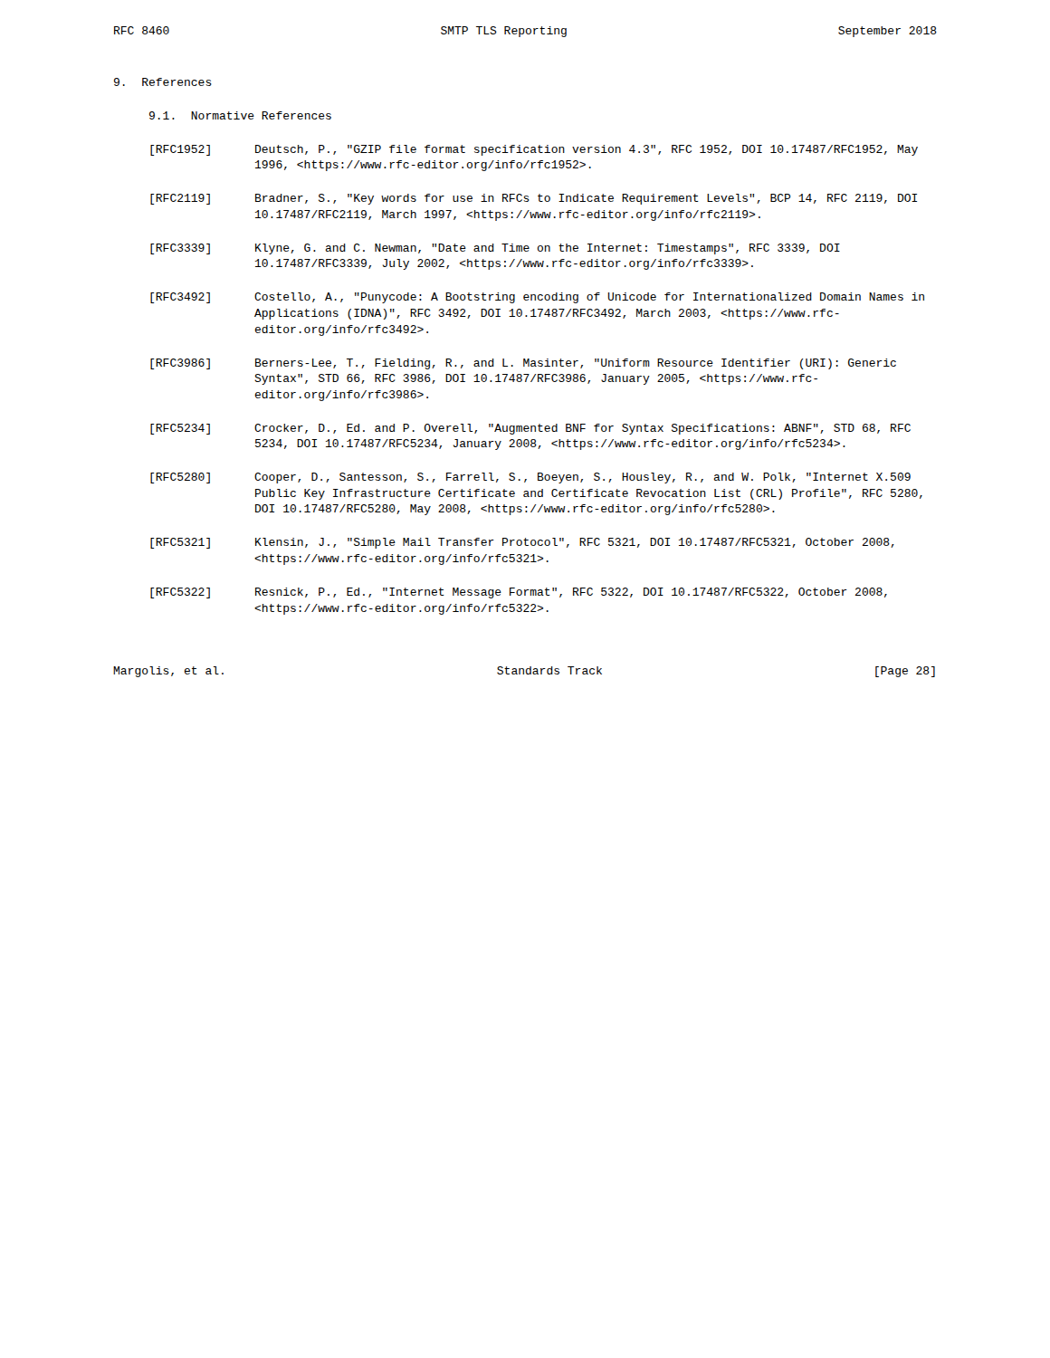RFC 8460 SMTP TLS Reporting September 2018
9. References
9.1. Normative References
[RFC1952]
Deutsch, P., "GZIP file format specification version 4.3", RFC 1952, DOI 10.17487/RFC1952, May 1996, <https://www.rfc-editor.org/info/rfc1952>.
[RFC2119]
Bradner, S., "Key words for use in RFCs to Indicate Requirement Levels", BCP 14, RFC 2119, DOI 10.17487/RFC2119, March 1997, <https://www.rfc-editor.org/info/rfc2119>.
[RFC3339]
Klyne, G. and C. Newman, "Date and Time on the Internet: Timestamps", RFC 3339, DOI 10.17487/RFC3339, July 2002, <https://www.rfc-editor.org/info/rfc3339>.
[RFC3492]
Costello, A., "Punycode: A Bootstring encoding of Unicode for Internationalized Domain Names in Applications (IDNA)", RFC 3492, DOI 10.17487/RFC3492, March 2003, <https://www.rfc-editor.org/info/rfc3492>.
[RFC3986]
Berners-Lee, T., Fielding, R., and L. Masinter, "Uniform Resource Identifier (URI): Generic Syntax", STD 66, RFC 3986, DOI 10.17487/RFC3986, January 2005, <https://www.rfc-editor.org/info/rfc3986>.
[RFC5234]
Crocker, D., Ed. and P. Overell, "Augmented BNF for Syntax Specifications: ABNF", STD 68, RFC 5234, DOI 10.17487/RFC5234, January 2008, <https://www.rfc-editor.org/info/rfc5234>.
[RFC5280]
Cooper, D., Santesson, S., Farrell, S., Boeyen, S., Housley, R., and W. Polk, "Internet X.509 Public Key Infrastructure Certificate and Certificate Revocation List (CRL) Profile", RFC 5280, DOI 10.17487/RFC5280, May 2008, <https://www.rfc-editor.org/info/rfc5280>.
[RFC5321]
Klensin, J., "Simple Mail Transfer Protocol", RFC 5321, DOI 10.17487/RFC5321, October 2008, <https://www.rfc-editor.org/info/rfc5321>.
[RFC5322]
Resnick, P., Ed., "Internet Message Format", RFC 5322, DOI 10.17487/RFC5322, October 2008, <https://www.rfc-editor.org/info/rfc5322>.
Margolis, et al. Standards Track [Page 28]